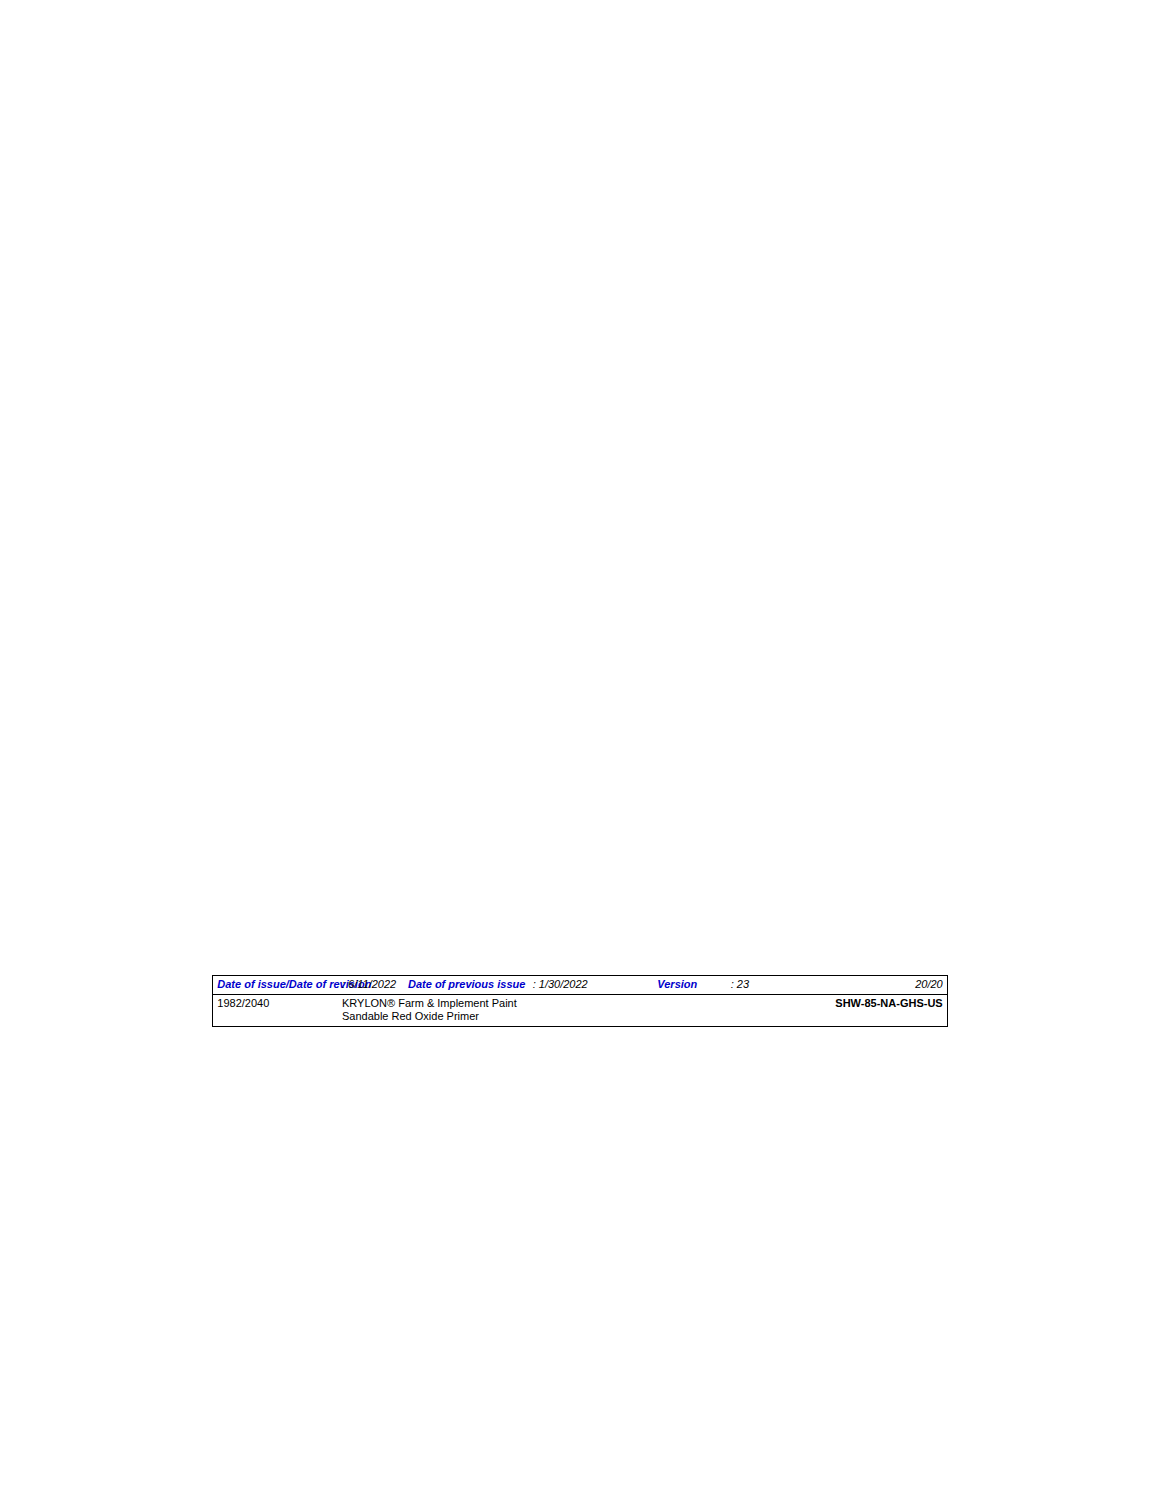| Date of issue/Date of revision | : 6/11/2022 | Date of previous issue | : 1/30/2022 | Version | : 23 | 20/20 |
| 1982/2040 | KRYLON® Farm & Implement Paint Sandable Red Oxide Primer | SHW-85-NA-GHS-US |